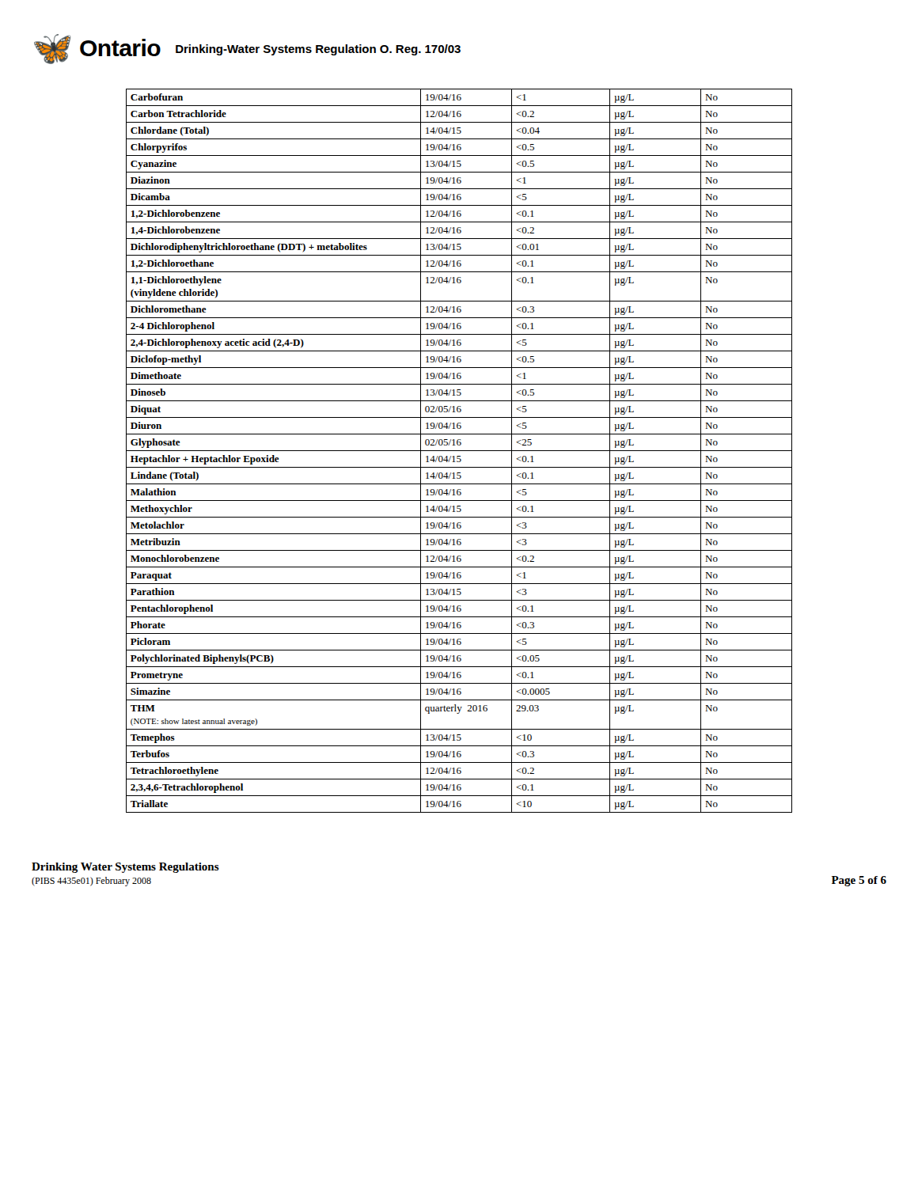🦋 Ontario
Drinking-Water Systems Regulation O. Reg. 170/03
| Carbofuran | 19/04/16 | <1 | µg/L | No |
| Carbon Tetrachloride | 12/04/16 | <0.2 | µg/L | No |
| Chlordane (Total) | 14/04/15 | <0.04 | µg/L | No |
| Chlorpyrifos | 19/04/16 | <0.5 | µg/L | No |
| Cyanazine | 13/04/15 | <0.5 | µg/L | No |
| Diazinon | 19/04/16 | <1 | µg/L | No |
| Dicamba | 19/04/16 | <5 | µg/L | No |
| 1,2-Dichlorobenzene | 12/04/16 | <0.1 | µg/L | No |
| 1,4-Dichlorobenzene | 12/04/16 | <0.2 | µg/L | No |
| Dichlorodiphenyltrichloroethane (DDT) + metabolites | 13/04/15 | <0.01 | µg/L | No |
| 1,2-Dichloroethane | 12/04/16 | <0.1 | µg/L | No |
| 1,1-Dichloroethylene (vinyldene chloride) | 12/04/16 | <0.1 | µg/L | No |
| Dichloromethane | 12/04/16 | <0.3 | µg/L | No |
| 2-4 Dichlorophenol | 19/04/16 | <0.1 | µg/L | No |
| 2,4-Dichlorophenoxy acetic acid (2,4-D) | 19/04/16 | <5 | µg/L | No |
| Diclofop-methyl | 19/04/16 | <0.5 | µg/L | No |
| Dimethoate | 19/04/16 | <1 | µg/L | No |
| Dinoseb | 13/04/15 | <0.5 | µg/L | No |
| Diquat | 02/05/16 | <5 | µg/L | No |
| Diuron | 19/04/16 | <5 | µg/L | No |
| Glyphosate | 02/05/16 | <25 | µg/L | No |
| Heptachlor + Heptachlor Epoxide | 14/04/15 | <0.1 | µg/L | No |
| Lindane (Total) | 14/04/15 | <0.1 | µg/L | No |
| Malathion | 19/04/16 | <5 | µg/L | No |
| Methoxychlor | 14/04/15 | <0.1 | µg/L | No |
| Metolachlor | 19/04/16 | <3 | µg/L | No |
| Metribuzin | 19/04/16 | <3 | µg/L | No |
| Monochlorobenzene | 12/04/16 | <0.2 | µg/L | No |
| Paraquat | 19/04/16 | <1 | µg/L | No |
| Parathion | 13/04/15 | <3 | µg/L | No |
| Pentachlorophenol | 19/04/16 | <0.1 | µg/L | No |
| Phorate | 19/04/16 | <0.3 | µg/L | No |
| Picloram | 19/04/16 | <5 | µg/L | No |
| Polychlorinated Biphenyls(PCB) | 19/04/16 | <0.05 | µg/L | No |
| Prometryne | 19/04/16 | <0.1 | µg/L | No |
| Simazine | 19/04/16 | <0.0005 | µg/L | No |
| THM (NOTE: show latest annual average) | quarterly 2016 | 29.03 | µg/L | No |
| Temephos | 13/04/15 | <10 | µg/L | No |
| Terbufos | 19/04/16 | <0.3 | µg/L | No |
| Tetrachloroethylene | 12/04/16 | <0.2 | µg/L | No |
| 2,3,4,6-Tetrachlorophenol | 19/04/16 | <0.1 | µg/L | No |
| Triallate | 19/04/16 | <10 | µg/L | No |
Drinking Water Systems Regulations
(PIBS 4435e01) February 2008
Page 5 of 6